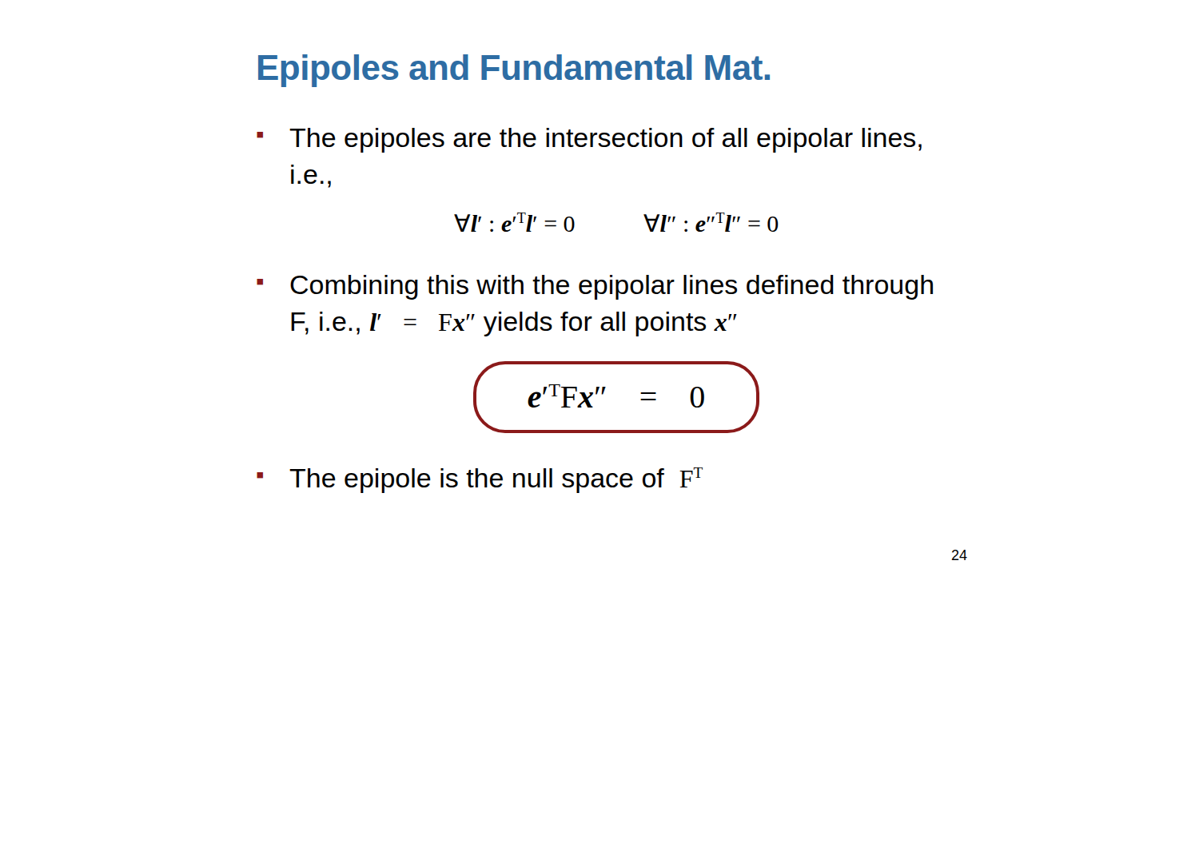Epipoles and Fundamental Mat.
The epipoles are the intersection of all epipolar lines, i.e.,
∀l′ : e′Tl′ = 0 ∀l″ : e″Tl″ = 0
Combining this with the epipolar lines defined through F, i.e., l′ = Fx″ yields for all points x″ e′TFx″ = 0
The epipole is the null space of FT
24